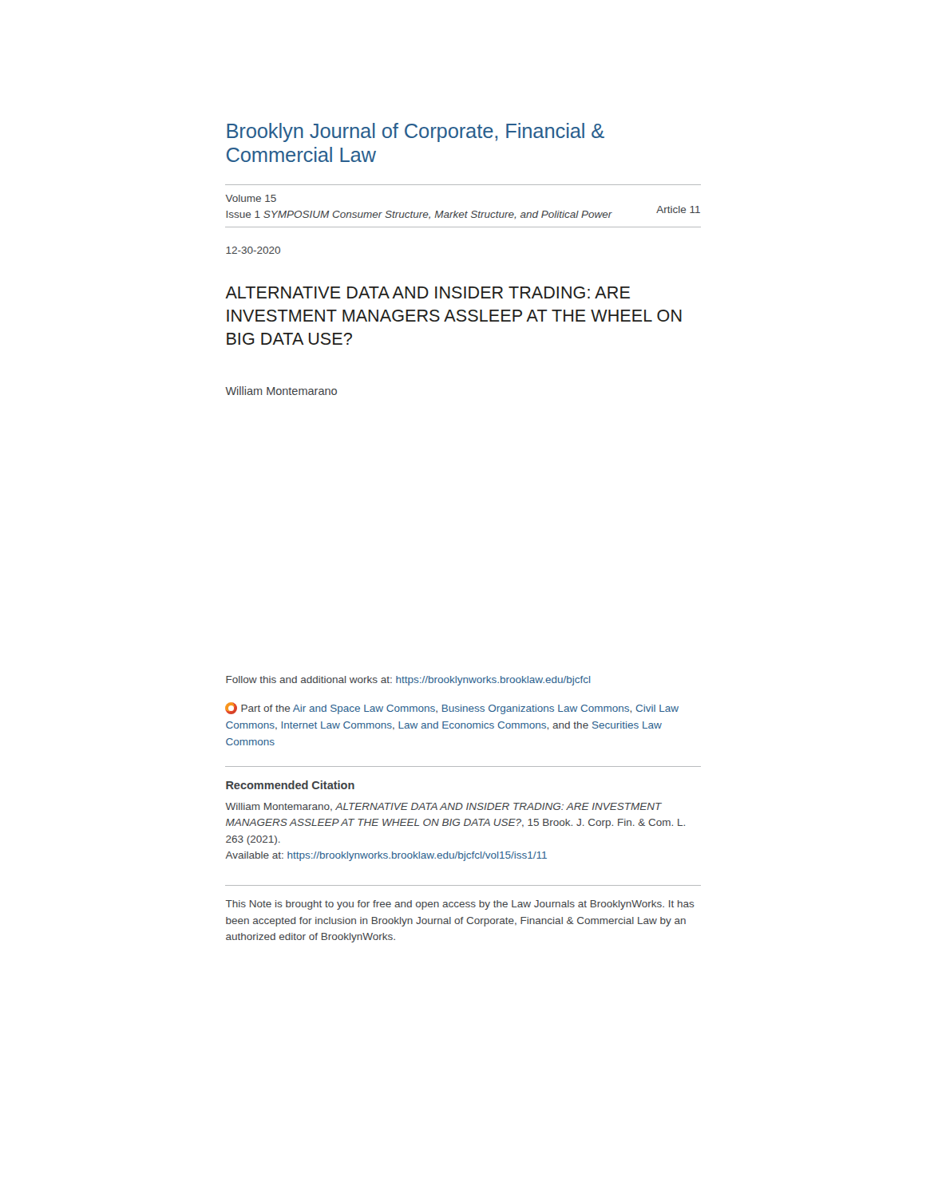Brooklyn Journal of Corporate, Financial & Commercial Law
Volume 15 Issue 1 SYMPOSIUM Consumer Structure, Market Structure, and Political Power
Article 11
12-30-2020
ALTERNATIVE DATA AND INSIDER TRADING: ARE INVESTMENT MANAGERS ASSLEEP AT THE WHEEL ON BIG DATA USE?
William Montemarano
Follow this and additional works at: https://brooklynworks.brooklaw.edu/bjcfcl
Part of the Air and Space Law Commons, Business Organizations Law Commons, Civil Law Commons, Internet Law Commons, Law and Economics Commons, and the Securities Law Commons
Recommended Citation
William Montemarano, ALTERNATIVE DATA AND INSIDER TRADING: ARE INVESTMENT MANAGERS ASSLEEP AT THE WHEEL ON BIG DATA USE?, 15 Brook. J. Corp. Fin. & Com. L. 263 (2021).
Available at: https://brooklynworks.brooklaw.edu/bjcfcl/vol15/iss1/11
This Note is brought to you for free and open access by the Law Journals at BrooklynWorks. It has been accepted for inclusion in Brooklyn Journal of Corporate, Financial & Commercial Law by an authorized editor of BrooklynWorks.